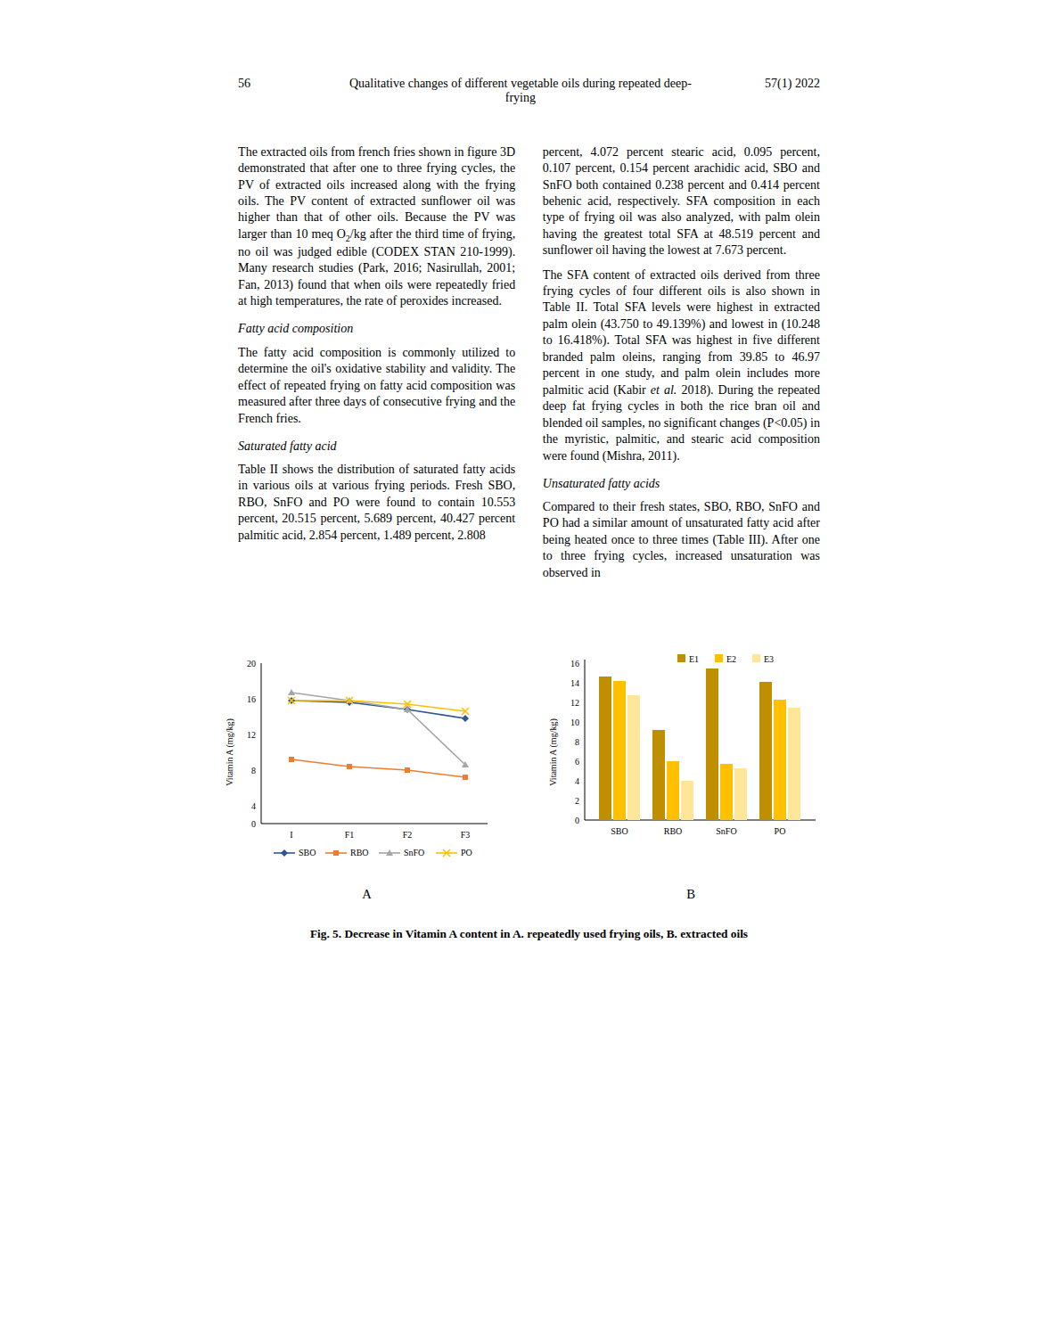56
Qualitative changes of different vegetable oils during repeated deep-frying
57(1) 2022
The extracted oils from french fries shown in figure 3D demonstrated that after one to three frying cycles, the PV of extracted oils increased along with the frying oils. The PV content of extracted sunflower oil was higher than that of other oils. Because the PV was larger than 10 meq O2/kg after the third time of frying, no oil was judged edible (CODEX STAN 210-1999). Many research studies (Park, 2016; Nasirullah, 2001; Fan, 2013) found that when oils were repeatedly fried at high temperatures, the rate of peroxides increased.
Fatty acid composition
The fatty acid composition is commonly utilized to determine the oil's oxidative stability and validity. The effect of repeated frying on fatty acid composition was measured after three days of consecutive frying and the French fries.
Saturated fatty acid
Table II shows the distribution of saturated fatty acids in various oils at various frying periods. Fresh SBO, RBO, SnFO and PO were found to contain 10.553 percent, 20.515 percent, 5.689 percent, 40.427 percent palmitic acid, 2.854 percent, 1.489 percent, 2.808
percent, 4.072 percent stearic acid, 0.095 percent, 0.107 percent, 0.154 percent arachidic acid, SBO and SnFO both contained 0.238 percent and 0.414 percent behenic acid, respectively. SFA composition in each type of frying oil was also analyzed, with palm olein having the greatest total SFA at 48.519 percent and sunflower oil having the lowest at 7.673 percent.
The SFA content of extracted oils derived from three frying cycles of four different oils is also shown in Table II. Total SFA levels were highest in extracted palm olein (43.750 to 49.139%) and lowest in (10.248 to 16.418%). Total SFA was highest in five different branded palm oleins, ranging from 39.85 to 46.97 percent in one study, and palm olein includes more palmitic acid (Kabir et al. 2018). During the repeated deep fat frying cycles in both the rice bran oil and blended oil samples, no significant changes (P<0.05) in the myristic, palmitic, and stearic acid composition were found (Mishra, 2011).
Unsaturated fatty acids
Compared to their fresh states, SBO, RBO, SnFO and PO had a similar amount of unsaturated fatty acid after being heated once to three times (Table III). After one to three frying cycles, increased unsaturation was observed in
Vitamin A (mg/kg) 20 16 12 8 4 0 0 I F1 F2 F3 SBO RBO SnFO PO
A
Vitamin A (mg/kg) 16 14 12 10 8 6 4 2 0 E1 E2 E3 SBO RBO SnFO PO
B
Fig. 5. Decrease in Vitamin A content in A. repeatedly used frying oils, B. extracted oils